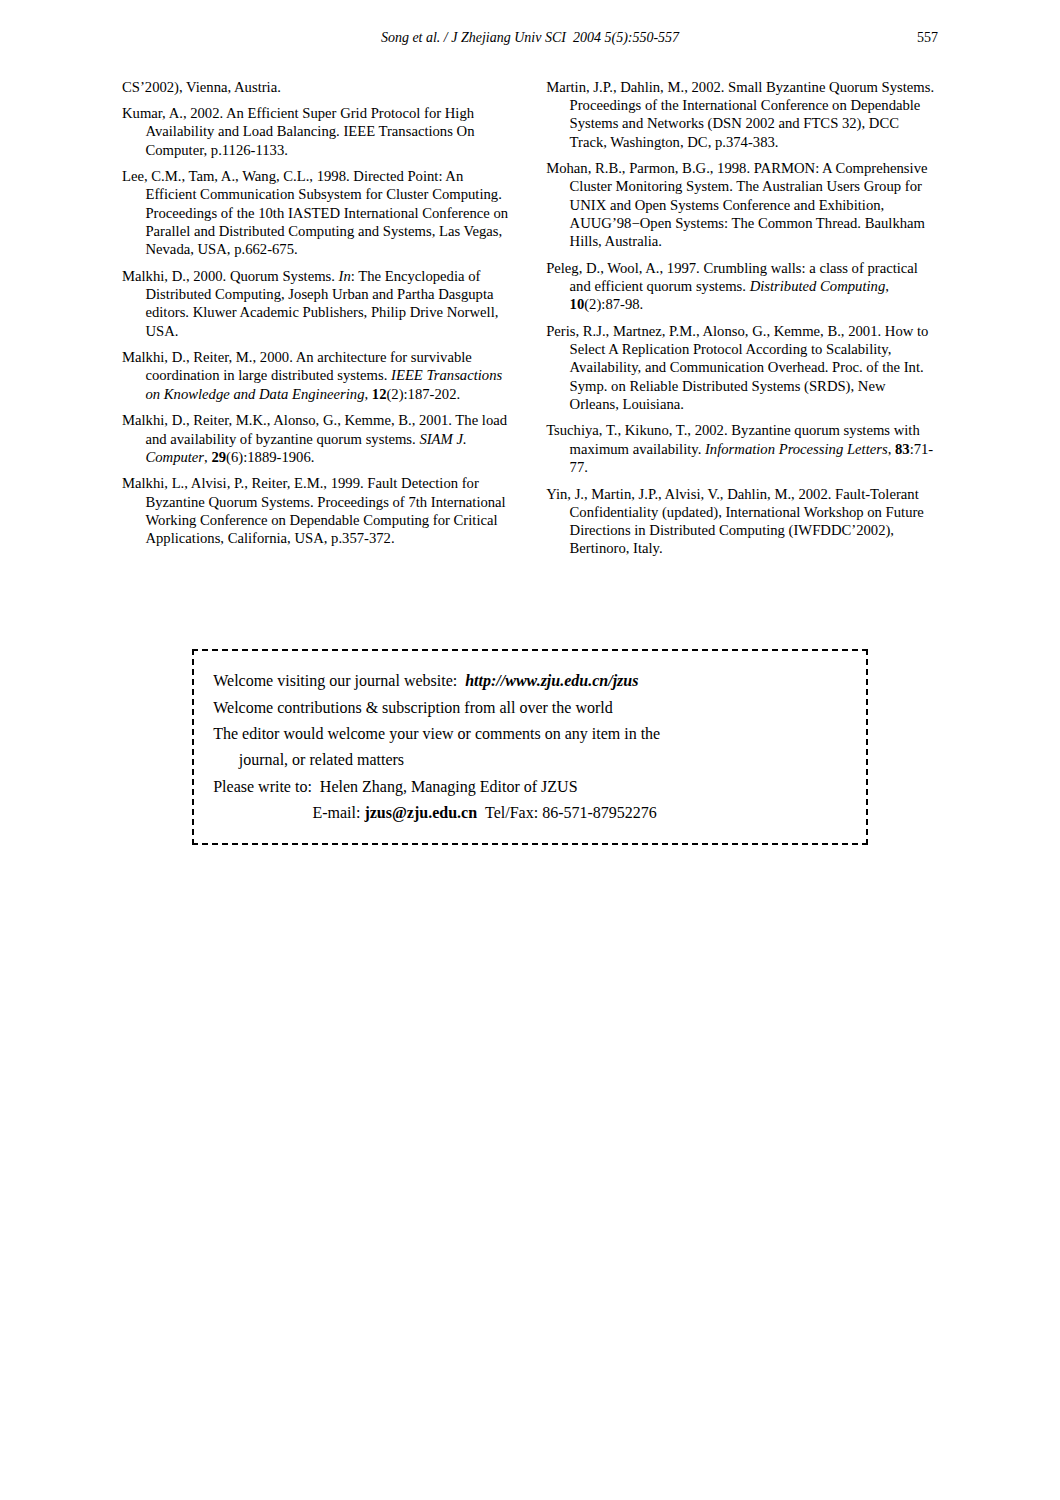Song et al. / J Zhejiang Univ SCI 2004 5(5):550-557 557
CS’2002), Vienna, Austria.
Kumar, A., 2002. An Efficient Super Grid Protocol for High Availability and Load Balancing. IEEE Transactions On Computer, p.1126-1133.
Lee, C.M., Tam, A., Wang, C.L., 1998. Directed Point: An Efficient Communication Subsystem for Cluster Computing. Proceedings of the 10th IASTED International Conference on Parallel and Distributed Computing and Systems, Las Vegas, Nevada, USA, p.662-675.
Malkhi, D., 2000. Quorum Systems. In: The Encyclopedia of Distributed Computing, Joseph Urban and Partha Dasgupta editors. Kluwer Academic Publishers, Philip Drive Norwell, USA.
Malkhi, D., Reiter, M., 2000. An architecture for survivable coordination in large distributed systems. IEEE Transactions on Knowledge and Data Engineering, 12(2):187-202.
Malkhi, D., Reiter, M.K., Alonso, G., Kemme, B., 2001. The load and availability of byzantine quorum systems. SIAM J. Computer, 29(6):1889-1906.
Malkhi, L., Alvisi, P., Reiter, E.M., 1999. Fault Detection for Byzantine Quorum Systems. Proceedings of 7th International Working Conference on Dependable Computing for Critical Applications, California, USA, p.357-372.
Martin, J.P., Dahlin, M., 2002. Small Byzantine Quorum Systems. Proceedings of the International Conference on Dependable Systems and Networks (DSN 2002 and FTCS 32), DCC Track, Washington, DC, p.374-383.
Mohan, R.B., Parmon, B.G., 1998. PARMON: A Comprehensive Cluster Monitoring System. The Australian Users Group for UNIX and Open Systems Conference and Exhibition, AUUG’98−Open Systems: The Common Thread. Baulkham Hills, Australia.
Peleg, D., Wool, A., 1997. Crumbling walls: a class of practical and efficient quorum systems. Distributed Computing, 10(2):87-98.
Peris, R.J., Martnez, P.M., Alonso, G., Kemme, B., 2001. How to Select A Replication Protocol According to Scalability, Availability, and Communication Overhead. Proc. of the Int. Symp. on Reliable Distributed Systems (SRDS), New Orleans, Louisiana.
Tsuchiya, T., Kikuno, T., 2002. Byzantine quorum systems with maximum availability. Information Processing Letters, 83:71-77.
Yin, J., Martin, J.P., Alvisi, V., Dahlin, M., 2002. Fault-Tolerant Confidentiality (updated), International Workshop on Future Directions in Distributed Computing (IWFDDC’2002), Bertinoro, Italy.
Welcome visiting our journal website: http://www.zju.edu.cn/jzus
Welcome contributions & subscription from all over the world
The editor would welcome your view or comments on any item in the
journal, or related matters
Please write to: Helen Zhang, Managing Editor of JZUS
E-mail: jzus@zju.edu.cn Tel/Fax: 86-571-87952276